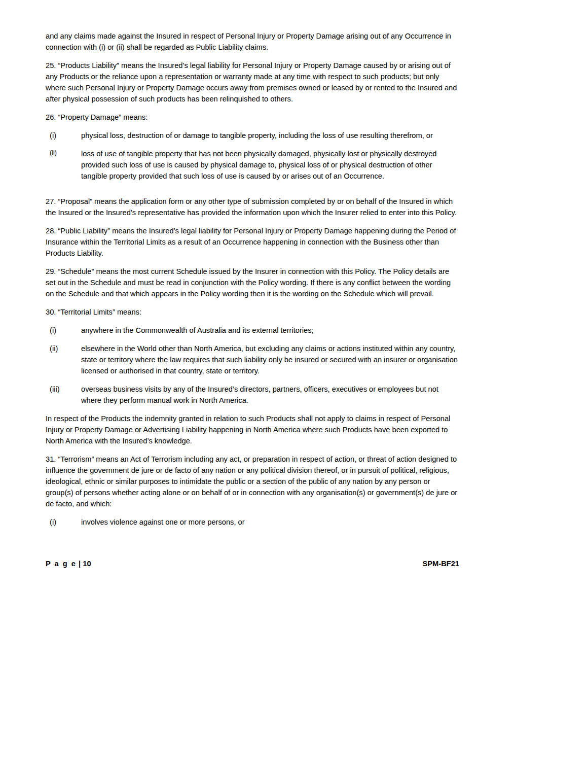and any claims made against the Insured in respect of Personal Injury or Property Damage arising out of any Occurrence in connection with (i) or (ii) shall be regarded as Public Liability claims.
25. “Products Liability” means the Insured’s legal liability for Personal Injury or Property Damage caused by or arising out of any Products or the reliance upon a representation or warranty made at any time with respect to such products; but only where such Personal Injury or Property Damage occurs away from premises owned or leased by or rented to the Insured and after physical possession of such products has been relinquished to others.
26. “Property Damage” means:
(i) physical loss, destruction of or damage to tangible property, including the loss of use resulting therefrom, or
(ii) loss of use of tangible property that has not been physically damaged, physically lost or physically destroyed provided such loss of use is caused by physical damage to, physical loss of or physical destruction of other tangible property provided that such loss of use is caused by or arises out of an Occurrence.
27. “Proposal” means the application form or any other type of submission completed by or on behalf of the Insured in which the Insured or the Insured’s representative has provided the information upon which the Insurer relied to enter into this Policy.
28. “Public Liability” means the Insured’s legal liability for Personal Injury or Property Damage happening during the Period of Insurance within the Territorial Limits as a result of an Occurrence happening in connection with the Business other than Products Liability.
29. “Schedule” means the most current Schedule issued by the Insurer in connection with this Policy. The Policy details are set out in the Schedule and must be read in conjunction with the Policy wording. If there is any conflict between the wording on the Schedule and that which appears in the Policy wording then it is the wording on the Schedule which will prevail.
30. “Territorial Limits” means:
(i) anywhere in the Commonwealth of Australia and its external territories;
(ii) elsewhere in the World other than North America, but excluding any claims or actions instituted within any country, state or territory where the law requires that such liability only be insured or secured with an insurer or organisation licensed or authorised in that country, state or territory.
(iii) overseas business visits by any of the Insured’s directors, partners, officers, executives or employees but not where they perform manual work in North America.
In respect of the Products the indemnity granted in relation to such Products shall not apply to claims in respect of Personal Injury or Property Damage or Advertising Liability happening in North America where such Products have been exported to North America with the Insured’s knowledge.
31. “Terrorism” means an Act of Terrorism including any act, or preparation in respect of action, or threat of action designed to influence the government de jure or de facto of any nation or any political division thereof, or in pursuit of political, religious, ideological, ethnic or similar purposes to intimidate the public or a section of the public of any nation by any person or group(s) of persons whether acting alone or on behalf of or in connection with any organisation(s) or government(s) de jure or de facto, and which:
(i) involves violence against one or more persons, or
P a g e | 10 SPM-BF21